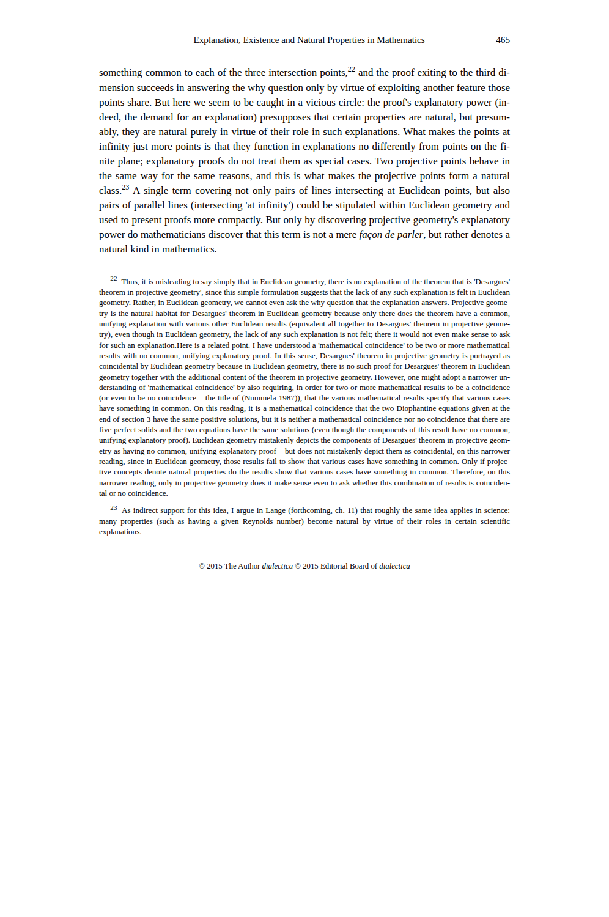Explanation, Existence and Natural Properties in Mathematics 465
something common to each of the three intersection points,22 and the proof exiting to the third dimension succeeds in answering the why question only by virtue of exploiting another feature those points share. But here we seem to be caught in a vicious circle: the proof's explanatory power (indeed, the demand for an explanation) presupposes that certain properties are natural, but presumably, they are natural purely in virtue of their role in such explanations. What makes the points at infinity just more points is that they function in explanations no differently from points on the finite plane; explanatory proofs do not treat them as special cases. Two projective points behave in the same way for the same reasons, and this is what makes the projective points form a natural class.23 A single term covering not only pairs of lines intersecting at Euclidean points, but also pairs of parallel lines (intersecting 'at infinity') could be stipulated within Euclidean geometry and used to present proofs more compactly. But only by discovering projective geometry's explanatory power do mathematicians discover that this term is not a mere façon de parler, but rather denotes a natural kind in mathematics.
22 Thus, it is misleading to say simply that in Euclidean geometry, there is no explanation of the theorem that is 'Desargues' theorem in projective geometry', since this simple formulation suggests that the lack of any such explanation is felt in Euclidean geometry. Rather, in Euclidean geometry, we cannot even ask the why question that the explanation answers. Projective geometry is the natural habitat for Desargues' theorem in Euclidean geometry because only there does the theorem have a common, unifying explanation with various other Euclidean results (equivalent all together to Desargues' theorem in projective geometry), even though in Euclidean geometry, the lack of any such explanation is not felt; there it would not even make sense to ask for such an explanation.Here is a related point. I have understood a 'mathematical coincidence' to be two or more mathematical results with no common, unifying explanatory proof. In this sense, Desargues' theorem in projective geometry is portrayed as coincidental by Euclidean geometry because in Euclidean geometry, there is no such proof for Desargues' theorem in Euclidean geometry together with the additional content of the theorem in projective geometry. However, one might adopt a narrower understanding of 'mathematical coincidence' by also requiring, in order for two or more mathematical results to be a coincidence (or even to be no coincidence – the title of (Nummela 1987)), that the various mathematical results specify that various cases have something in common. On this reading, it is a mathematical coincidence that the two Diophantine equations given at the end of section 3 have the same positive solutions, but it is neither a mathematical coincidence nor no coincidence that there are five perfect solids and the two equations have the same solutions (even though the components of this result have no common, unifying explanatory proof). Euclidean geometry mistakenly depicts the components of Desargues' theorem in projective geometry as having no common, unifying explanatory proof – but does not mistakenly depict them as coincidental, on this narrower reading, since in Euclidean geometry, those results fail to show that various cases have something in common. Only if projective concepts denote natural properties do the results show that various cases have something in common. Therefore, on this narrower reading, only in projective geometry does it make sense even to ask whether this combination of results is coincidental or no coincidence.
23 As indirect support for this idea, I argue in Lange (forthcoming, ch. 11) that roughly the same idea applies in science: many properties (such as having a given Reynolds number) become natural by virtue of their roles in certain scientific explanations.
© 2015 The Author dialectica © 2015 Editorial Board of dialectica